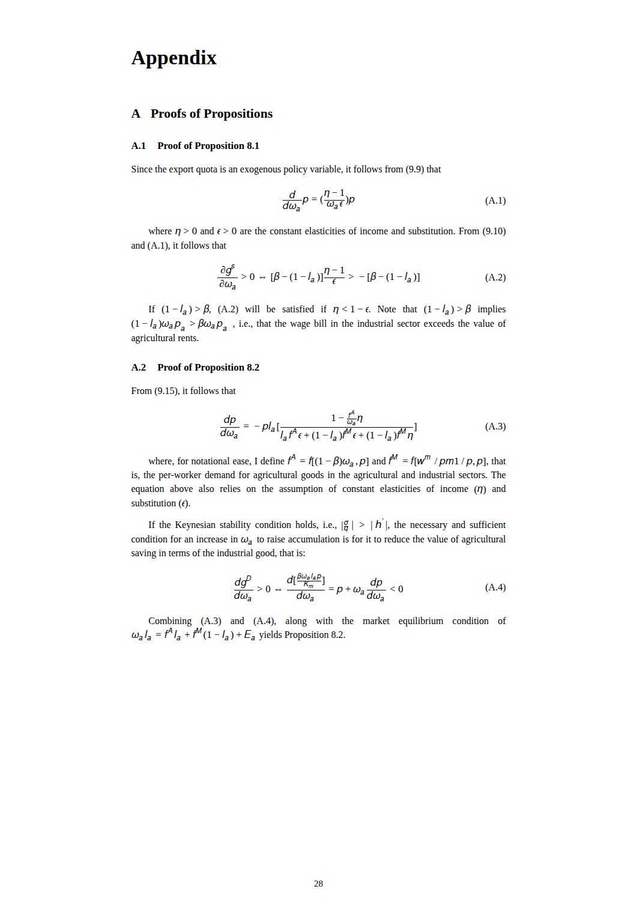Appendix
AProofs of Propositions
A.1 Proof of Proposition 8.1
Since the export quota is an exogenous policy variable, it follows from (9.9) that
ddωa p = ( η−1 ωaϵ ) p
(A.1)
where η>0 and ϵ>0 are the constant elasticities of income and substitution. From (9.10) and (A.1), it follows that
∂gs ∂ωa >0 ⇔ [β−(1−la)] η−1ϵ > − [β−(1−la)]
(A.2)
If (1−la)>β, (A.2) will be satisfied if η<1−ϵ. Note that (1−la)>β implies (1−la)ωapa>βωapa , i.e., that the wage bill in the industrial sector exceeds the value of agricultural rents.
A.2 Proof of Proposition 8.2
From (9.15), it follows that
dpdωa = −pla [ 1− fA ωa η lafAϵ + (1−la) fMϵ + (1−la) fMη ]
(A.3)
where, for notational ease, I define fA=f[(1−β)ωa,p] and fM=f[wm/pm1/p,p], that is, the per-worker demand for agricultural goods in the agricultural and industrial sectors. The equation above also relies on the assumption of constant elasticities of income (η) and substitution (ϵ).
If the Keynesian stability condition holds, i.e., |σq|>|h′|, the necessary and sufficient condition for an increase in ωa to raise accumulation is for it to reduce the value of agricultural saving in terms of the industrial good, that is:
dgD dωa >0 ⇔ d [ βωalap Km ] dωa = p+ωa dpdωa <0
(A.4)
Combining (A.3) and (A.4), along with the market equilibrium condition of ωala=fAla+fM(1−la)+Ea yields Proposition 8.2.
28